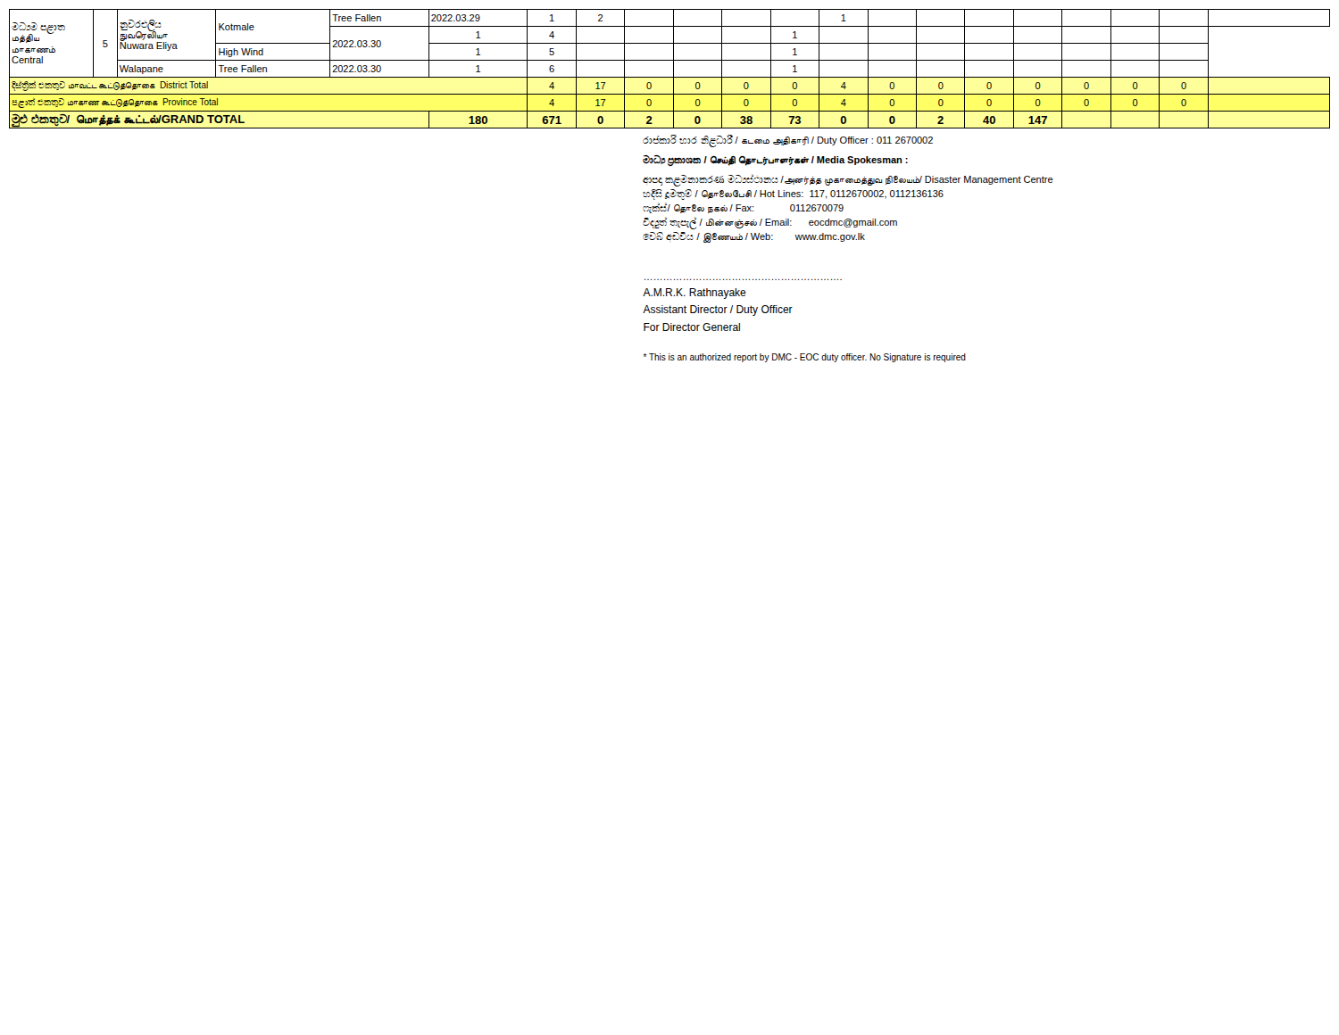| මධ්‍යම පළාත மத்திய மாகாணம் Central | 5 | නුවරඑලිය நுவரெலியா Nuwara Eliya | Kotmale | Tree Fallen | 2022.03.29 | 1 | 2 | | | | | 1 | | | | | | | | |
| 2022.03.30 | 1 | 4 | | | | | 1 | | | | | | | | |
| High Wind | 1 | 5 | | | | | 1 | | | | | | | | |
| Walapane | Tree Fallen | 2022.03.30 | 1 | 6 | | | | | 1 | | | | | | | | |
| දිස්ත්‍රික් එකතුව மாவட்ட கூட்டுத்தொகை District Total | 4 | 17 | 0 | 0 | 0 | 0 | 4 | 0 | 0 | 0 | 0 | 0 | 0 | 0 | |
| පළාත් එකතුව மாகாண கூட்டுத்தொகை Province Total | 4 | 17 | 0 | 0 | 0 | 0 | 4 | 0 | 0 | 0 | 0 | 0 | 0 | 0 | |
| මුළු එකතුව/ மொத்தக் கூட்டல்/GRAND TOTAL | 180 | 671 | 0 | 2 | 0 | 38 | 73 | 0 | 0 | 2 | 40 | 147 | | | | |
රාජකාරි භාර නිළධාරී / கடமை அதிகாரி / Duty Officer : 011 2670002
මාධ්‍ය ප්‍රකාශක / செய்தி தொடர்பாளர்கள் / Media Spokesman :
ආපදා කළමනාකරණ මධ්‍යස්ථානය /அனர்த்த முகாமைத்துவ நிலையம்/ Disaster Management Centre
හදිසි දූමතුම් / தொலைபேசி / Hot Lines: 117, 0112670002, 0112136136
ෆැක්ස්/ தொலை நகல் / Fax: 0112670079
විද්‍යුත් තැපැල් / மின்னஞ்சல் / Email: eocdmc@gmail.com
වෙබ් අඩවිය / இணையம் / Web: www.dmc.gov.lk
…………………………………………………….
A.M.R.K. Rathnayake
Assistant Director / Duty Officer
For Director General
* This is an authorized report by DMC - EOC duty officer. No Signature is required